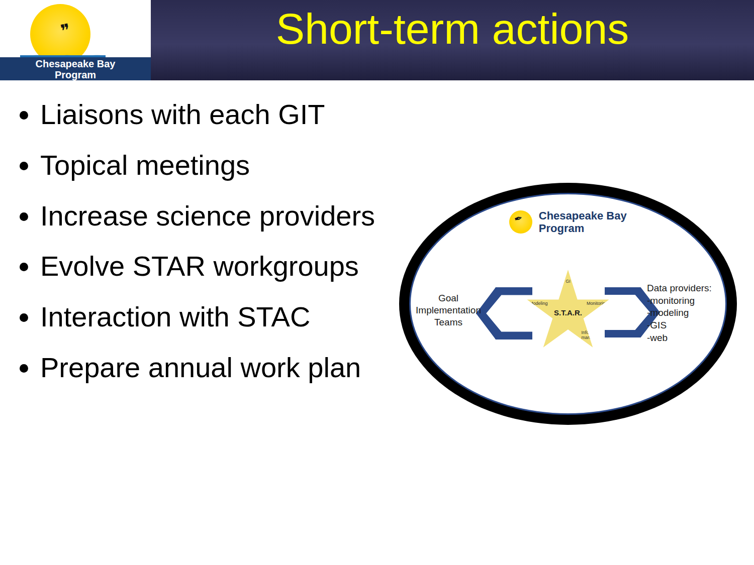❞
Chesapeake Bay Program
Short-term actions
Liaisons with each GIT
Topical meetings
Increase science providers
Evolve STAR workgroups
Interaction with STAC
Prepare annual work plan
Chesapeake Bay
Program
GI Modeling Monitoring Web Information
management S.T.A.R.
Goal
Implementation
Teams
Data providers:
-monitoring
-modeling
-GIS
-web